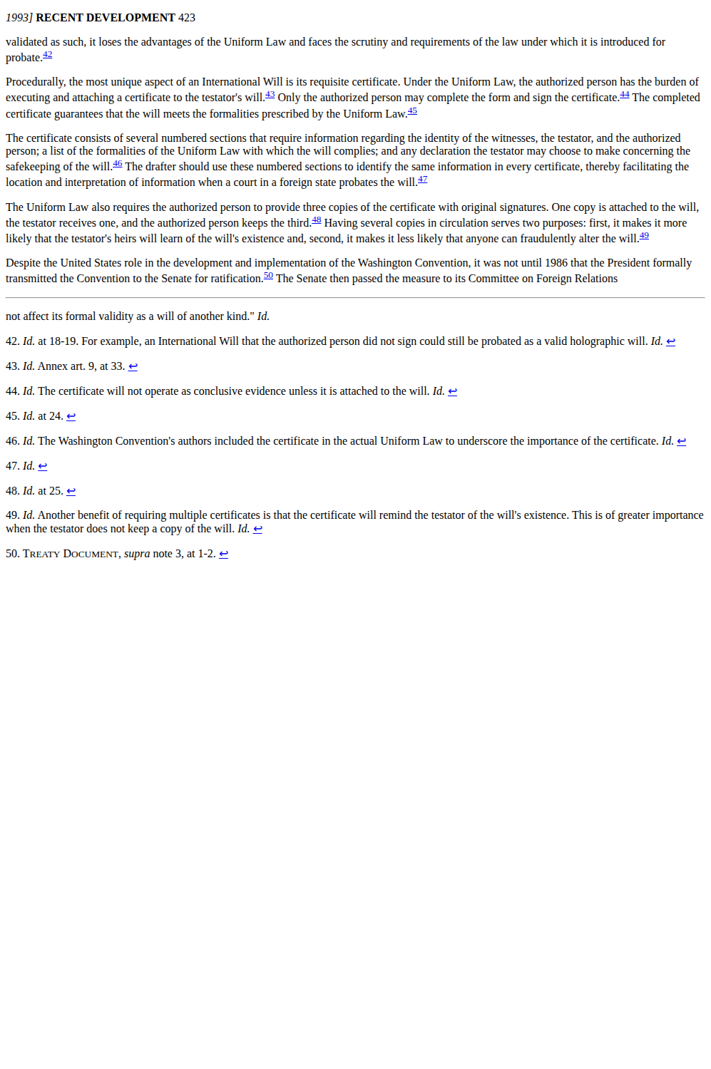1993] RECENT DEVELOPMENT 423
validated as such, it loses the advantages of the Uniform Law and faces the scrutiny and requirements of the law under which it is introduced for probate.42
Procedurally, the most unique aspect of an International Will is its requisite certificate. Under the Uniform Law, the authorized person has the burden of executing and attaching a certificate to the testator's will.43 Only the authorized person may complete the form and sign the certificate.44 The completed certificate guarantees that the will meets the formalities prescribed by the Uniform Law.45
The certificate consists of several numbered sections that require information regarding the identity of the witnesses, the testator, and the authorized person; a list of the formalities of the Uniform Law with which the will complies; and any declaration the testator may choose to make concerning the safekeeping of the will.46 The drafter should use these numbered sections to identify the same information in every certificate, thereby facilitating the location and interpretation of information when a court in a foreign state probates the will.47
The Uniform Law also requires the authorized person to provide three copies of the certificate with original signatures. One copy is attached to the will, the testator receives one, and the authorized person keeps the third.48 Having several copies in circulation serves two purposes: first, it makes it more likely that the testator's heirs will learn of the will's existence and, second, it makes it less likely that anyone can fraudulently alter the will.49
Despite the United States role in the development and implementation of the Washington Convention, it was not until 1986 that the President formally transmitted the Convention to the Senate for ratification.50 The Senate then passed the measure to its Committee on Foreign Relations
not affect its formal validity as a will of another kind." Id.
42. Id. at 18-19. For example, an International Will that the authorized person did not sign could still be probated as a valid holographic will. Id. ↩
43. Id. Annex art. 9, at 33. ↩
44. Id. The certificate will not operate as conclusive evidence unless it is attached to the will. Id. ↩
45. Id. at 24. ↩
46. Id. The Washington Convention's authors included the certificate in the actual Uniform Law to underscore the importance of the certificate. Id. ↩
47. Id. ↩
48. Id. at 25. ↩
49. Id. Another benefit of requiring multiple certificates is that the certificate will remind the testator of the will's existence. This is of greater importance when the testator does not keep a copy of the will. Id. ↩
50. TREATY DOCUMENT, supra note 3, at 1-2. ↩